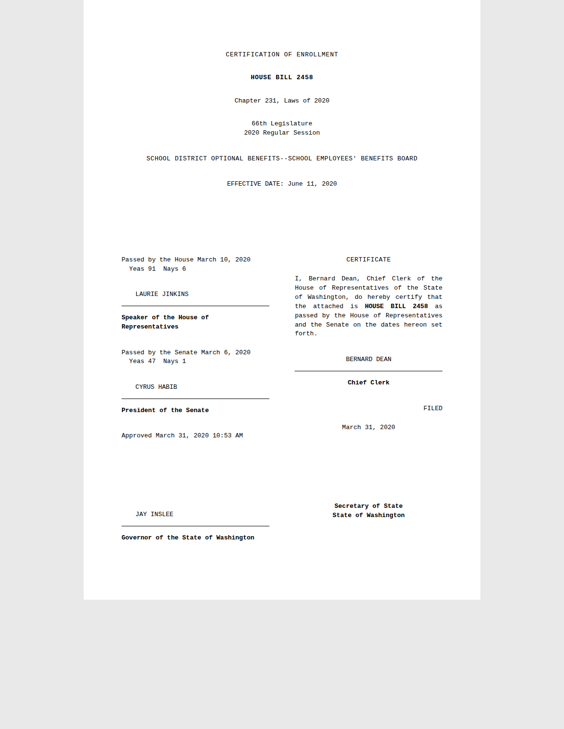CERTIFICATION OF ENROLLMENT
HOUSE BILL 2458
Chapter 231, Laws of 2020
66th Legislature
2020 Regular Session
SCHOOL DISTRICT OPTIONAL BENEFITS--SCHOOL EMPLOYEES' BENEFITS BOARD
EFFECTIVE DATE: June 11, 2020
Passed by the House March 10, 2020
Yeas 91 Nays 6
LAURIE JINKINS
Speaker of the House of Representatives
Passed by the Senate March 6, 2020
Yeas 47 Nays 1
CYRUS HABIB
President of the Senate
Approved March 31, 2020 10:53 AM
JAY INSLEE
Governor of the State of Washington
CERTIFICATE
I, Bernard Dean, Chief Clerk of the House of Representatives of the State of Washington, do hereby certify that the attached is HOUSE BILL 2458 as passed by the House of Representatives and the Senate on the dates hereon set forth.
BERNARD DEAN
Chief Clerk
FILED
March 31, 2020
Secretary of State
State of Washington